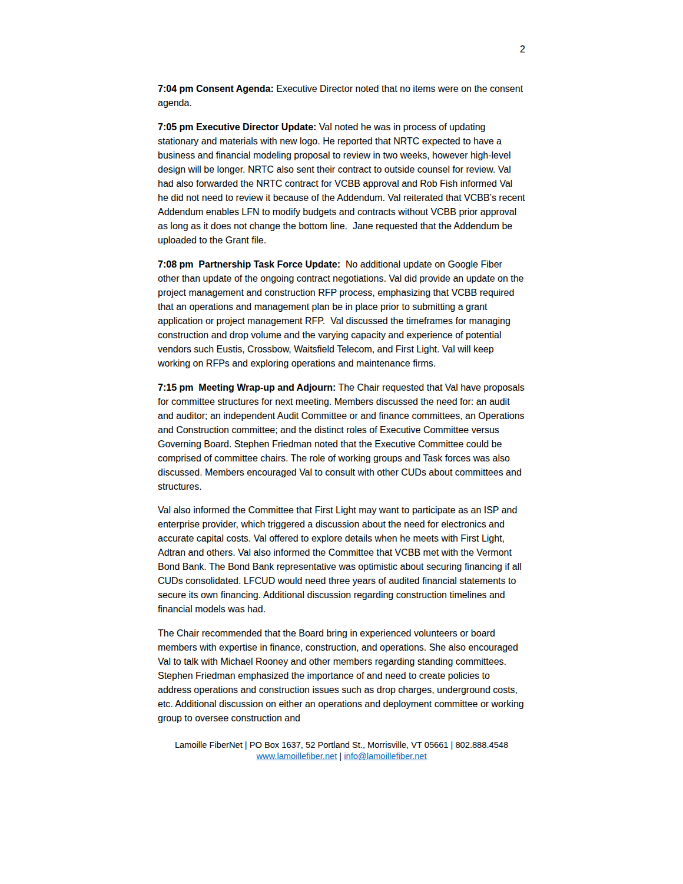2
7:04 pm Consent Agenda: Executive Director noted that no items were on the consent agenda.
7:05 pm Executive Director Update: Val noted he was in process of updating stationary and materials with new logo. He reported that NRTC expected to have a business and financial modeling proposal to review in two weeks, however high-level design will be longer. NRTC also sent their contract to outside counsel for review. Val had also forwarded the NRTC contract for VCBB approval and Rob Fish informed Val he did not need to review it because of the Addendum. Val reiterated that VCBB’s recent Addendum enables LFN to modify budgets and contracts without VCBB prior approval as long as it does not change the bottom line. Jane requested that the Addendum be uploaded to the Grant file.
7:08 pm Partnership Task Force Update: No additional update on Google Fiber other than update of the ongoing contract negotiations. Val did provide an update on the project management and construction RFP process, emphasizing that VCBB required that an operations and management plan be in place prior to submitting a grant application or project management RFP. Val discussed the timeframes for managing construction and drop volume and the varying capacity and experience of potential vendors such Eustis, Crossbow, Waitsfield Telecom, and First Light. Val will keep working on RFPs and exploring operations and maintenance firms.
7:15 pm Meeting Wrap-up and Adjourn: The Chair requested that Val have proposals for committee structures for next meeting. Members discussed the need for: an audit and auditor; an independent Audit Committee or and finance committees, an Operations and Construction committee; and the distinct roles of Executive Committee versus Governing Board. Stephen Friedman noted that the Executive Committee could be comprised of committee chairs. The role of working groups and Task forces was also discussed. Members encouraged Val to consult with other CUDs about committees and structures.
Val also informed the Committee that First Light may want to participate as an ISP and enterprise provider, which triggered a discussion about the need for electronics and accurate capital costs. Val offered to explore details when he meets with First Light, Adtran and others. Val also informed the Committee that VCBB met with the Vermont Bond Bank. The Bond Bank representative was optimistic about securing financing if all CUDs consolidated. LFCUD would need three years of audited financial statements to secure its own financing. Additional discussion regarding construction timelines and financial models was had.
The Chair recommended that the Board bring in experienced volunteers or board members with expertise in finance, construction, and operations. She also encouraged Val to talk with Michael Rooney and other members regarding standing committees. Stephen Friedman emphasized the importance of and need to create policies to address operations and construction issues such as drop charges, underground costs, etc. Additional discussion on either an operations and deployment committee or working group to oversee construction and
Lamoille FiberNet | PO Box 1637, 52 Portland St., Morrisville, VT 05661 | 802.888.4548
www.lamoillefiber.net | info@lamoillefiber.net